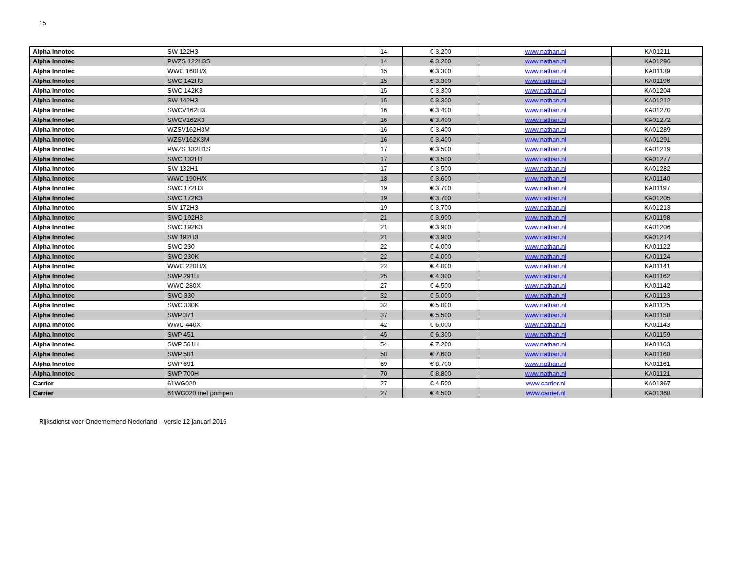15
| Alpha Innotec | SW 122H3 | 14 | € 3.200 | www.nathan.nl | KA01211 |
| Alpha Innotec | PWZS 122H3S | 14 | € 3.200 | www.nathan.nl | KA01296 |
| Alpha Innotec | WWC 160H/X | 15 | € 3.300 | www.nathan.nl | KA01139 |
| Alpha Innotec | SWC 142H3 | 15 | € 3.300 | www.nathan.nl | KA01196 |
| Alpha Innotec | SWC 142K3 | 15 | € 3.300 | www.nathan.nl | KA01204 |
| Alpha Innotec | SW 142H3 | 15 | € 3.300 | www.nathan.nl | KA01212 |
| Alpha Innotec | SWCV162H3 | 16 | € 3.400 | www.nathan.nl | KA01270 |
| Alpha Innotec | SWCV162K3 | 16 | € 3.400 | www.nathan.nl | KA01272 |
| Alpha Innotec | WZSV162H3M | 16 | € 3.400 | www.nathan.nl | KA01289 |
| Alpha Innotec | WZSV162K3M | 16 | € 3.400 | www.nathan.nl | KA01291 |
| Alpha Innotec | PWZS 132H1S | 17 | € 3.500 | www.nathan.nl | KA01219 |
| Alpha Innotec | SWC 132H1 | 17 | € 3.500 | www.nathan.nl | KA01277 |
| Alpha Innotec | SW 132H1 | 17 | € 3.500 | www.nathan.nl | KA01282 |
| Alpha Innotec | WWC 190H/X | 18 | € 3.600 | www.nathan.nl | KA01140 |
| Alpha Innotec | SWC 172H3 | 19 | € 3.700 | www.nathan.nl | KA01197 |
| Alpha Innotec | SWC 172K3 | 19 | € 3.700 | www.nathan.nl | KA01205 |
| Alpha Innotec | SW 172H3 | 19 | € 3.700 | www.nathan.nl | KA01213 |
| Alpha Innotec | SWC 192H3 | 21 | € 3.900 | www.nathan.nl | KA01198 |
| Alpha Innotec | SWC 192K3 | 21 | € 3.900 | www.nathan.nl | KA01206 |
| Alpha Innotec | SW 192H3 | 21 | € 3.900 | www.nathan.nl | KA01214 |
| Alpha Innotec | SWC 230 | 22 | € 4.000 | www.nathan.nl | KA01122 |
| Alpha Innotec | SWC 230K | 22 | € 4.000 | www.nathan.nl | KA01124 |
| Alpha Innotec | WWC 220H/X | 22 | € 4.000 | www.nathan.nl | KA01141 |
| Alpha Innotec | SWP 291H | 25 | € 4.300 | www.nathan.nl | KA01162 |
| Alpha Innotec | WWC 280X | 27 | € 4.500 | www.nathan.nl | KA01142 |
| Alpha Innotec | SWC 330 | 32 | € 5.000 | www.nathan.nl | KA01123 |
| Alpha Innotec | SWC 330K | 32 | € 5.000 | www.nathan.nl | KA01125 |
| Alpha Innotec | SWP 371 | 37 | € 5.500 | www.nathan.nl | KA01158 |
| Alpha Innotec | WWC 440X | 42 | € 6.000 | www.nathan.nl | KA01143 |
| Alpha Innotec | SWP 451 | 45 | € 6.300 | www.nathan.nl | KA01159 |
| Alpha Innotec | SWP 561H | 54 | € 7.200 | www.nathan.nl | KA01163 |
| Alpha Innotec | SWP 581 | 58 | € 7.600 | www.nathan.nl | KA01160 |
| Alpha Innotec | SWP 691 | 69 | € 8.700 | www.nathan.nl | KA01161 |
| Alpha Innotec | SWP 700H | 70 | € 8.800 | www.nathan.nl | KA01121 |
| Carrier | 61WG020 | 27 | € 4.500 | www.carrier.nl | KA01367 |
| Carrier | 61WG020 met pompen | 27 | € 4.500 | www.carrier.nl | KA01368 |
Rijksdienst voor Ondernemend Nederland – versie 12 januari 2016